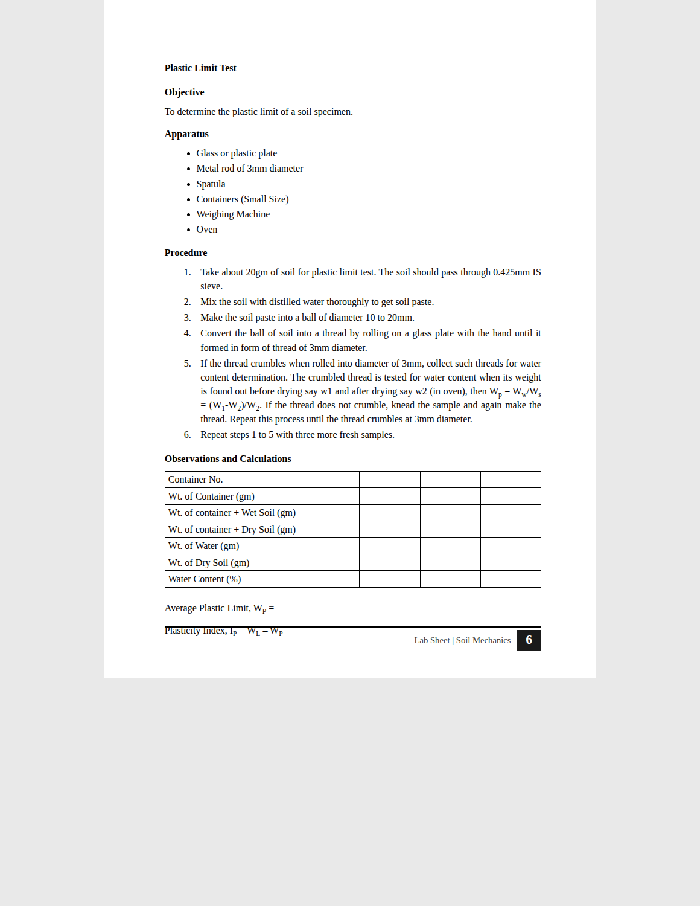Plastic Limit Test
Objective
To determine the plastic limit of a soil specimen.
Apparatus
Glass or plastic plate
Metal rod of 3mm diameter
Spatula
Containers (Small Size)
Weighing Machine
Oven
Procedure
Take about 20gm of soil for plastic limit test. The soil should pass through 0.425mm IS sieve.
Mix the soil with distilled water thoroughly to get soil paste.
Make the soil paste into a ball of diameter 10 to 20mm.
Convert the ball of soil into a thread by rolling on a glass plate with the hand until it formed in form of thread of 3mm diameter.
If the thread crumbles when rolled into diameter of 3mm, collect such threads for water content determination. The crumbled thread is tested for water content when its weight is found out before drying say w1 and after drying say w2 (in oven), then Wp = Ww/Ws = (W1-W2)/W2. If the thread does not crumble, knead the sample and again make the thread. Repeat this process until the thread crumbles at 3mm diameter.
Repeat steps 1 to 5 with three more fresh samples.
Observations and Calculations
| Container No. | | | | |
| Wt. of Container (gm) | | | | |
| Wt. of container + Wet Soil (gm) | | | | |
| Wt. of container + Dry Soil (gm) | | | | |
| Wt. of Water (gm) | | | | |
| Wt. of Dry Soil (gm) | | | | |
| Water Content (%) | | | | |
Average Plastic Limit, WP =
Plasticity Index, IP = WL – WP =
Lab Sheet | Soil Mechanics
6